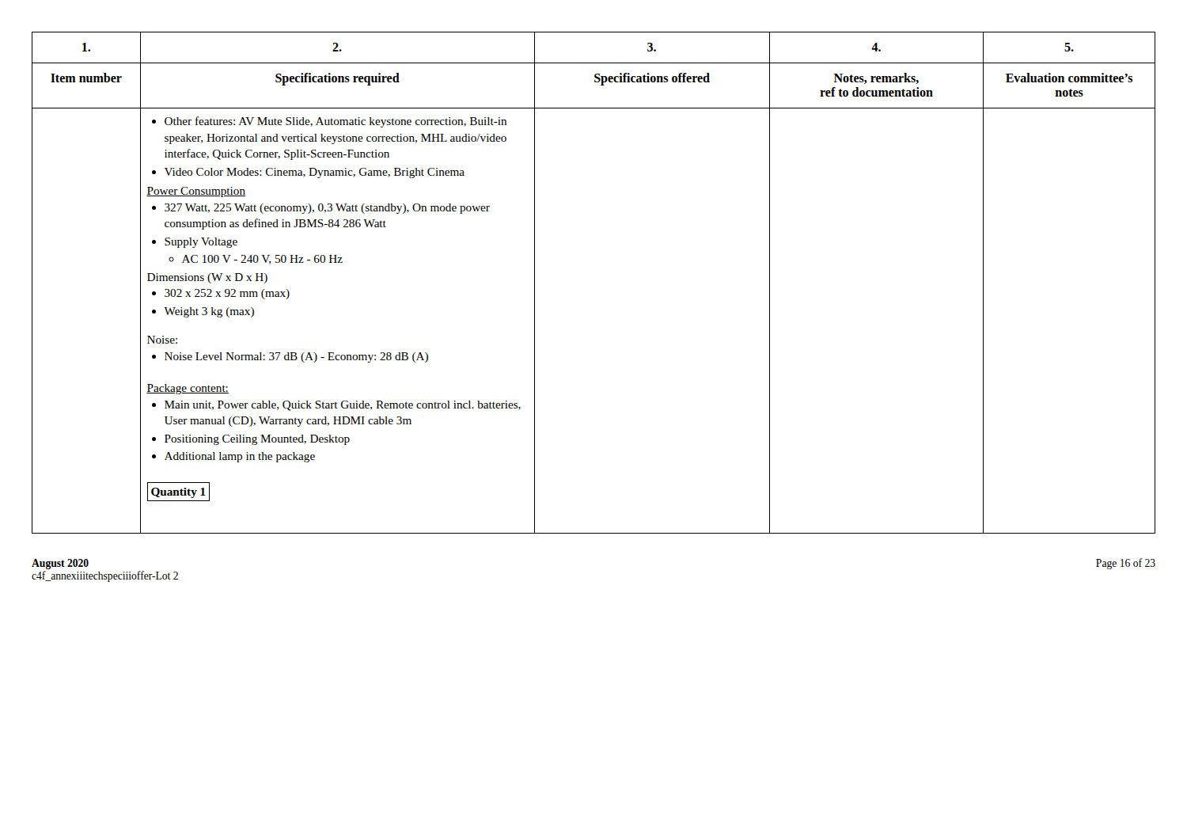| 1. | 2. | 3. | 4. | 5. |
| --- | --- | --- | --- | --- |
| Item number | Specifications required | Specifications offered | Notes, remarks, ref to documentation | Evaluation committee’s notes |
| | Other features: AV Mute Slide, Automatic keystone correction, Built-in speaker, Horizontal and vertical keystone correction, MHL audio/video interface, Quick Corner, Split-Screen-Function Video Color Modes: Cinema, Dynamic, Game, Bright Cinema Power Consumption 327 Watt, 225 Watt (economy), 0,3 Watt (standby), On mode power consumption as defined in JBMS-84 286 Watt Supply Voltage AC 100 V - 240 V, 50 Hz - 60 Hz Dimensions (W x D x H) 302 x 252 x 92 mm (max) Weight 3 kg (max) Noise: Noise Level Normal: 37 dB (A) - Economy: 28 dB (A) Package content: Main unit, Power cable, Quick Start Guide, Remote control incl. batteries, User manual (CD), Warranty card, HDMI cable 3m Positioning Ceiling Mounted, Desktop Additional lamp in the package Quantity 1 | | | |
August 2020c4f_annexiiitechspeciiioffer-Lot 2
Page 16 of 23